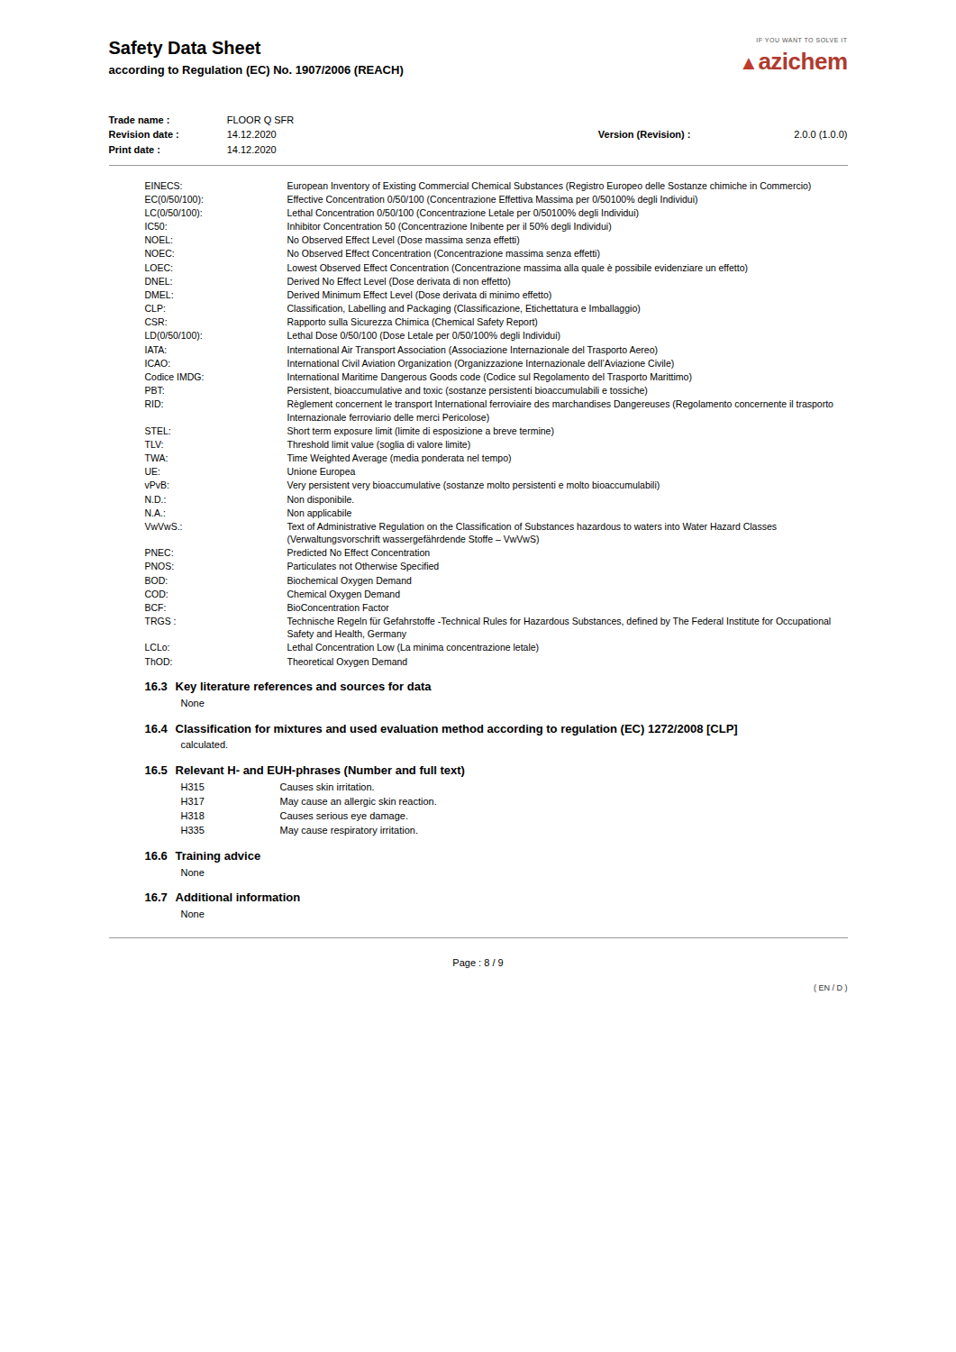Safety Data Sheet
according to Regulation (EC) No. 1907/2006 (REACH)
IF YOU WANT TO SOLVE IT
▲azichem
| Trade name : | FLOOR Q SFR | | |
| Revision date : | 14.12.2020 | Version (Revision) : | 2.0.0 (1.0.0) |
| Print date : | 14.12.2020 | | |
| EINECS: | European Inventory of Existing Commercial Chemical Substances (Registro Europeo delle Sostanze chimiche in Commercio) |
| EC(0/50/100): | Effective Concentration 0/50/100 (Concentrazione Effettiva Massima per 0/50100% degli Individui) |
| LC(0/50/100): | Lethal Concentration 0/50/100 (Concentrazione Letale per 0/50100% degli Individui) |
| IC50: | Inhibitor Concentration 50 (Concentrazione Inibente per il 50% degli Individui) |
| NOEL: | No Observed Effect Level (Dose massima senza effetti) |
| NOEC: | No Observed Effect Concentration (Concentrazione massima senza effetti) |
| LOEC: | Lowest Observed Effect Concentration (Concentrazione massima alla quale è possibile evidenziare un effetto) |
| DNEL: | Derived No Effect Level (Dose derivata di non effetto) |
| DMEL: | Derived Minimum Effect Level (Dose derivata di minimo effetto) |
| CLP: | Classification, Labelling and Packaging (Classificazione, Etichettatura e Imballaggio) |
| CSR: | Rapporto sulla Sicurezza Chimica (Chemical Safety Report) |
| LD(0/50/100): | Lethal Dose 0/50/100 (Dose Letale per 0/50/100% degli Individui) |
| IATA: | International Air Transport Association (Associazione Internazionale del Trasporto Aereo) |
| ICAO: | International Civil Aviation Organization (Organizzazione Internazionale dell’Aviazione Civile) |
| Codice IMDG: | International Maritime Dangerous Goods code (Codice sul Regolamento del Trasporto Marittimo) |
| PBT: | Persistent, bioaccumulative and toxic (sostanze persistenti bioaccumulabili e tossiche) |
| RID: | Règlement concernent le transport International ferroviaire des marchandises Dangereuses (Regolamento concernente il trasporto Internazionale ferroviario delle merci Pericolose) |
| STEL: | Short term exposure limit (limite di esposizione a breve termine) |
| TLV: | Threshold limit value (soglia di valore limite) |
| TWA: | Time Weighted Average (media ponderata nel tempo) |
| UE: | Unione Europea |
| vPvB: | Very persistent very bioaccumulative (sostanze molto persistenti e molto bioaccumulabili) |
| N.D.: | Non disponibile. |
| N.A.: | Non applicabile |
| VwVwS.: | Text of Administrative Regulation on the Classification of Substances hazardous to waters into Water Hazard Classes (Verwaltungsvorschrift wassergefährdende Stoffe – VwVwS) |
| PNEC: | Predicted No Effect Concentration |
| PNOS: | Particulates not Otherwise Specified |
| BOD: | Biochemical Oxygen Demand |
| COD: | Chemical Oxygen Demand |
| BCF: | BioConcentration Factor |
| TRGS : | Technische Regeln für Gefahrstoffe -Technical Rules for Hazardous Substances, defined by The Federal Institute for Occupational Safety and Health, Germany |
| LCLo: | Lethal Concentration Low (La minima concentrazione letale) |
| ThOD: | Theoretical Oxygen Demand |
16.3 Key literature references and sources for data
None
16.4 Classification for mixtures and used evaluation method according to regulation (EC) 1272/2008 [CLP]
calculated.
16.5 Relevant H- and EUH-phrases (Number and full text)
| H315 | Causes skin irritation. |
| H317 | May cause an allergic skin reaction. |
| H318 | Causes serious eye damage. |
| H335 | May cause respiratory irritation. |
16.6 Training advice
None
16.7 Additional information
None
Page : 8 / 9
( EN / D )